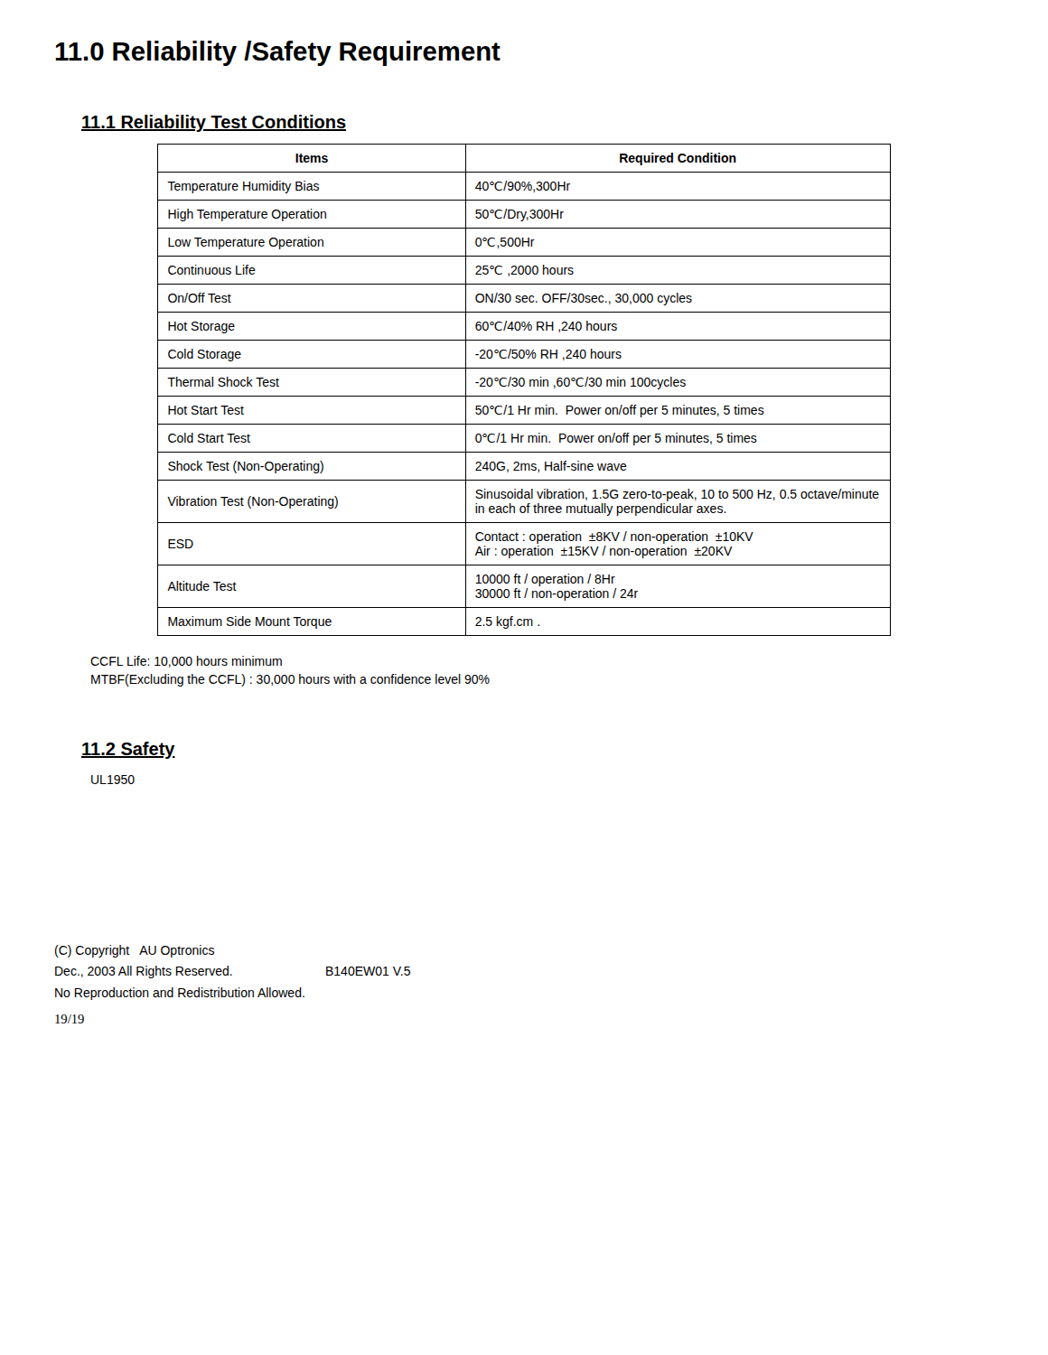11.0 Reliability /Safety Requirement
11.1 Reliability Test Conditions
| Items | Required Condition |
| --- | --- |
| Temperature Humidity Bias | 40℃/90%,300Hr |
| High Temperature Operation | 50℃/Dry,300Hr |
| Low Temperature Operation | 0℃,500Hr |
| Continuous Life | 25℃ ,2000 hours |
| On/Off Test | ON/30 sec. OFF/30sec., 30,000 cycles |
| Hot Storage | 60℃/40% RH ,240 hours |
| Cold Storage | -20℃/50% RH ,240 hours |
| Thermal Shock Test | -20℃/30 min ,60℃/30 min 100cycles |
| Hot Start Test | 50℃/1 Hr min. Power on/off per 5 minutes, 5 times |
| Cold Start Test | 0℃/1 Hr min. Power on/off per 5 minutes, 5 times |
| Shock Test (Non-Operating) | 240G, 2ms, Half-sine wave |
| Vibration Test (Non-Operating) | Sinusoidal vibration, 1.5G zero-to-peak, 10 to 500 Hz, 0.5 octave/minute in each of three mutually perpendicular axes. |
| ESD | Contact : operation ±8KV / non-operation ±10KV Air : operation ±15KV / non-operation ±20KV |
| Altitude Test | 10000 ft / operation / 8Hr 30000 ft / non-operation / 24r |
| Maximum Side Mount Torque | 2.5 kgf.cm . |
CCFL Life: 10,000 hours minimum
MTBF(Excluding the CCFL) : 30,000 hours with a confidence level 90%
11.2 Safety
UL1950
(C) Copyright AU Optronics
Dec., 2003 All Rights Reserved.
B140EW01 V.5
No Reproduction and Redistribution Allowed.
19/19